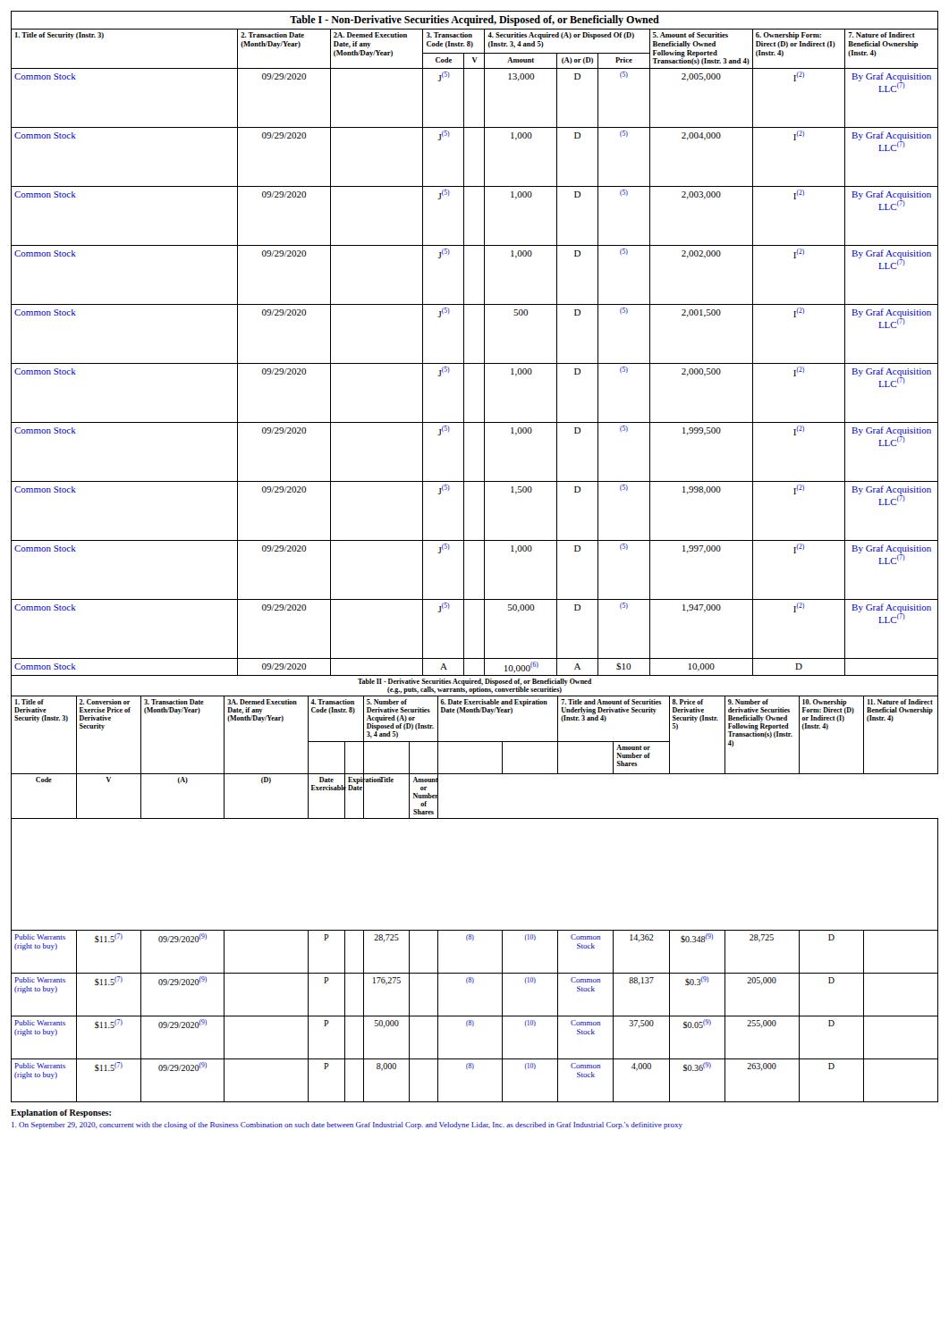| Table I - Non-Derivative Securities Acquired, Disposed of, or Beneficially Owned |
| 1. Title of Security (Instr. 3) | 2. Transaction Date (Month/Day/Year) | 2A. Deemed Execution Date, if any (Month/Day/Year) | 3. Transaction Code (Instr. 8) | 4. Securities Acquired (A) or Disposed Of (D) (Instr. 3, 4 and 5) | 5. Amount of Securities Beneficially Owned Following Reported Transaction(s) (Instr. 3 and 4) | 6. Ownership Form: Direct (D) or Indirect (I) (Instr. 4) | 7. Nature of Indirect Beneficial Ownership (Instr. 4) |
| Code | V | Amount | (A) or (D) | Price |
| Common Stock | 09/29/2020 | | J (5) | | 13,000 | D | (5) | 2,005,000 | I (2) | By Graf Acquisition LLC (7) |
| Common Stock | 09/29/2020 | | J (5) | | 1,000 | D | (5) | 2,004,000 | I (2) | By Graf Acquisition LLC (7) |
| Common Stock | 09/29/2020 | | J (5) | | 1,000 | D | (5) | 2,003,000 | I (2) | By Graf Acquisition LLC (7) |
| Common Stock | 09/29/2020 | | J (5) | | 1,000 | D | (5) | 2,002,000 | I (2) | By Graf Acquisition LLC (7) |
| Common Stock | 09/29/2020 | | J (5) | | 500 | D | (5) | 2,001,500 | I (2) | By Graf Acquisition LLC (7) |
| Common Stock | 09/29/2020 | | J (5) | | 1,000 | D | (5) | 2,000,500 | I (2) | By Graf Acquisition LLC (7) |
| Common Stock | 09/29/2020 | | J (5) | | 1,000 | D | (5) | 1,999,500 | I (2) | By Graf Acquisition LLC (7) |
| Common Stock | 09/29/2020 | | J (5) | | 1,500 | D | (5) | 1,998,000 | I (2) | By Graf Acquisition LLC (7) |
| Common Stock | 09/29/2020 | | J (5) | | 1,000 | D | (5) | 1,997,000 | I (2) | By Graf Acquisition LLC (7) |
| Common Stock | 09/29/2020 | | J (5) | | 50,000 | D | (5) | 1,947,000 | I (2) | By Graf Acquisition LLC (7) |
| Common Stock | 09/29/2020 | | A | | 10,000 (6) | A | $10 | 10,000 | D | |
| Table II - Derivative Securities Acquired, Disposed of, or Beneficially Owned (e.g., puts, calls, warrants, options, convertible securities) |
| 1. Title of Derivative Security (Instr. 3) | 2. Conversion or Exercise Price of Derivative Security | 3. Transaction Date (Month/Day/Year) | 3A. Deemed Execution Date, if any (Month/Day/Year) | 4. Transaction Code (Instr. 8) | 5. Number of Derivative Securities Acquired (A) or Disposed of (D) (Instr. 3, 4 and 5) | 6. Date Exercisable and Expiration Date (Month/Day/Year) | 7. Title and Amount of Securities Underlying Derivative Security (Instr. 3 and 4) | 8. Price of Derivative Security (Instr. 5) | 9. Number of derivative Securities Beneficially Owned Following Reported Transaction(s) (Instr. 4) | 10. Ownership Form: Direct (D) or Indirect (I) (Instr. 4) | 11. Nature of Indirect Beneficial Ownership (Instr. 4) |
| | | | | | | | Amount or Number of Shares |
| Code | V | (A) | (D) | Date Exercisable | Expiration Date | Title | Amount or Number of Shares | |
| Public Warrants (right to buy) | $11.5 (7) | 09/29/2020 (9) | | P | | 28,725 | | (8) | (10) | Common Stock | 14,362 | $0.348 (9) | 28,725 | D | |
| Public Warrants (right to buy) | $11.5 (7) | 09/29/2020 (9) | | P | | 176,275 | | (8) | (10) | Common Stock | 88,137 | $0.3 (9) | 205,000 | D | |
| Public Warrants (right to buy) | $11.5 (7) | 09/29/2020 (9) | | P | | 50,000 | | (8) | (10) | Common Stock | 37,500 | $0.05 (9) | 255,000 | D | |
| Public Warrants (right to buy) | $11.5 (7) | 09/29/2020 (9) | | P | | 8,000 | | (8) | (10) | Common Stock | 4,000 | $0.36 (9) | 263,000 | D | |
Explanation of Responses:
1. On September 29, 2020, concurrent with the closing of the Business Combination on such date between Graf Industrial Corp. and Velodyne Lidar, Inc. as described in Graf Industrial Corp.'s definitive proxy